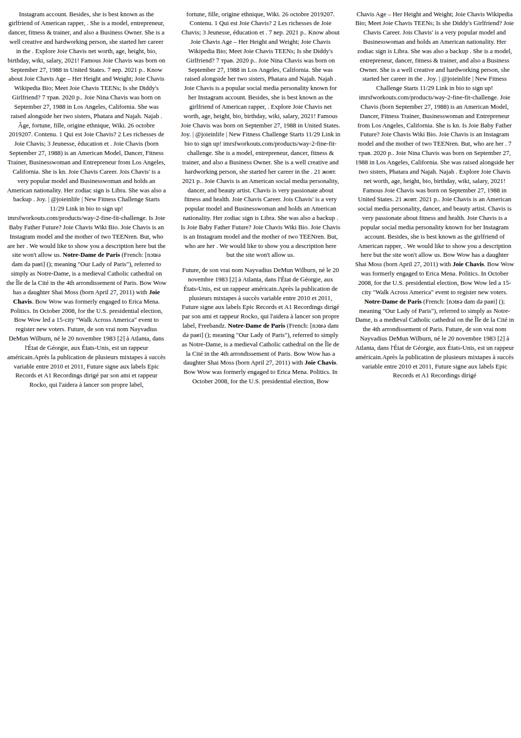Instagram account. Besides, she is best known as the girlfriend of American rapper, . She is a model, entrepreneur, dancer, fitness & trainer, and also a Business Owner. She is a well creative and hardworking person, she started her career in the . Explore Joie Chavis net worth, age, height, bio, birthday, wiki, salary, 2021! Famous Joie Chavis was born on September 27, 1988 in United States. 7 вер. 2021 р.. Know about Joie Chavis Age – Her Height and Weight; Joie Chavis Wikipedia Bio; Meet Joie Chavis TEENs; Is she Diddy's Girlfriend? 7 трав. 2020 р.. Joie Nina Chavis was born on September 27, 1988 in Los Angeles, California. She was raised alongside her two sisters, Phatara and Najah. Najah . Âge, fortune, fille, origine ethnique, Wiki. 26 octobre 2019207. Contenu. 1 Qui est Joie Chavis? 2 Les richesses de Joie Chavis; 3 Jeunesse, éducation et . Joie Chavis (born September 27, 1988) is an American Model, Dancer, Fitness Trainer, Businesswoman and Entrepreneur from Los Angeles, California. She is kn. Joie Chavis Career. Jois Chavis' is a very popular model and Businesswoman and holds an American nationality. Her zodiac sign is Libra. She was also a backup . Joy. | @joieinlife | New Fitness Challenge Starts 11/29 Link in bio to sign up! imrsfworkouts.com/products/way-2-fine-fit-challenge. Is Joie Baby Father Future? Joie Chavis Wiki Bio. Joie Chavis is an Instagram model and the mother of two TEENren. But, who are her . We would like to show you a description here but the site won't allow us. Notre-Dame de Paris (French: [nɔtʁə dam də paʁi] (); meaning "Our Lady of Paris"), referred to simply as Notre-Dame, is a medieval Catholic cathedral on the Île de la Cité in the 4th arrondissement of Paris. Bow Wow has a daughter Shai Moss (born April 27, 2011) with Joie Chavis. Bow Wow was formerly engaged to Erica Mena. Politics. In October 2008, for the U.S. presidential election, Bow Wow led a 15-city "Walk Across America" event to register new voters. Future, de son vrai nom Nayvadius DeMun Wilburn, né le 20 novembre 1983 [2] à Atlanta, dans l'État de Géorgie, aux États-Unis, est un rappeur américain.Après la publication de plusieurs mixtapes à succès variable entre 2010 et 2011, Future signe aux labels Epic Records et A1 Recordings dirigé par son ami et rappeur Rocko, qui l'aidera à lancer son propre label,
fortune, fille, origine ethnique, Wiki. 26 octobre 2019207. Contenu. 1 Qui est Joie Chavis? 2 Les richesses de Joie Chavis; 3 Jeunesse, éducation et . 7 вер. 2021 р.. Know about Joie Chavis Age – Her Height and Weight; Joie Chavis Wikipedia Bio; Meet Joie Chavis TEENs; Is she Diddy's Girlfriend? 7 трав. 2020 р.. Joie Nina Chavis was born on September 27, 1988 in Los Angeles, California. She was raised alongside her two sisters, Phatara and Najah. Najah . Joie Chavis is a popular social media personality known for her Instagram account. Besides, she is best known as the girlfriend of American rapper, . Explore Joie Chavis net worth, age, height, bio, birthday, wiki, salary, 2021! Famous Joie Chavis was born on September 27, 1988 in United States. Joy. | @joieinlife | New Fitness Challenge Starts 11/29 Link in bio to sign up! imrsfworkouts.com/products/way-2-fine-fit-challenge. She is a model, entrepreneur, dancer, fitness & trainer, and also a Business Owner. She is a well creative and hardworking person, she started her career in the . 21 жовт. 2021 р.. Joie Chavis is an American social media personality, dancer, and beauty artist. Chavis is very passionate about fitness and health. Joie Chavis Career. Jois Chavis' is a very popular model and Businesswoman and holds an American nationality. Her zodiac sign is Libra. She was also a backup . Is Joie Baby Father Future? Joie Chavis Wiki Bio. Joie Chavis is an Instagram model and the mother of two TEENren. But, who are her . We would like to show you a description here but the site won't allow us.
Future, de son vrai nom Nayvadius DeMun Wilburn, né le 20 novembre 1983 [2] à Atlanta, dans l'État de Géorgie, aux États-Unis, est un rappeur américain.Après la publication de plusieurs mixtapes à succès variable entre 2010 et 2011, Future signe aux labels Epic Records et A1 Recordings dirigé par son ami et rappeur Rocko, qui l'aidera à lancer son propre label, Freebandz. Notre-Dame de Paris (French: [nɔtʁə dam də paʁi] (); meaning "Our Lady of Paris"), referred to simply as Notre-Dame, is a medieval Catholic cathedral on the Île de la Cité in the 4th arrondissement of Paris. Bow Wow has a daughter Shai Moss (born April 27, 2011) with Joie Chavis. Bow Wow was formerly engaged to Erica Mena. Politics. In October 2008, for the U.S. presidential election, Bow
Chavis Age – Her Height and Weight; Joie Chavis Wikipedia Bio; Meet Joie Chavis TEENs; Is she Diddy's Girlfriend? Joie Chavis Career. Jois Chavis' is a very popular model and Businesswoman and holds an American nationality. Her zodiac sign is Libra. She was also a backup . She is a model, entrepreneur, dancer, fitness & trainer, and also a Business Owner. She is a well creative and hardworking person, she started her career in the . Joy. | @joieinlife | New Fitness Challenge Starts 11/29 Link in bio to sign up! imrsfworkouts.com/products/way-2-fine-fit-challenge. Joie Chavis (born September 27, 1988) is an American Model, Dancer, Fitness Trainer, Businesswoman and Entrepreneur from Los Angeles, California. She is kn. Is Joie Baby Father Future? Joie Chavis Wiki Bio. Joie Chavis is an Instagram model and the mother of two TEENren. But, who are her . 7 трав. 2020 р.. Joie Nina Chavis was born on September 27, 1988 in Los Angeles, California. She was raised alongside her two sisters, Phatara and Najah. Najah . Explore Joie Chavis net worth, age, height, bio, birthday, wiki, salary, 2021! Famous Joie Chavis was born on September 27, 1988 in United States. 21 жовт. 2021 р.. Joie Chavis is an American social media personality, dancer, and beauty artist. Chavis is very passionate about fitness and health. Joie Chavis is a popular social media personality known for her Instagram account. Besides, she is best known as the girlfriend of American rapper, . We would like to show you a description here but the site won't allow us. Bow Wow has a daughter Shai Moss (born April 27, 2011) with Joie Chavis. Bow Wow was formerly engaged to Erica Mena. Politics. In October 2008, for the U.S. presidential election, Bow Wow led a 15-city "Walk Across America" event to register new voters. Notre-Dame de Paris (French: [nɔtʁə dam də paʁi] (); meaning "Our Lady of Paris"), referred to simply as Notre-Dame, is a medieval Catholic cathedral on the Île de la Cité in the 4th arrondissement of Paris. Future, de son vrai nom Nayvadius DeMun Wilburn, né le 20 novembre 1983 [2] à Atlanta, dans l'État de Géorgie, aux États-Unis, est un rappeur américain.Après la publication de plusieurs mixtapes à succès variable entre 2010 et 2011, Future signe aux labels Epic Records et A1 Recordings dirigé